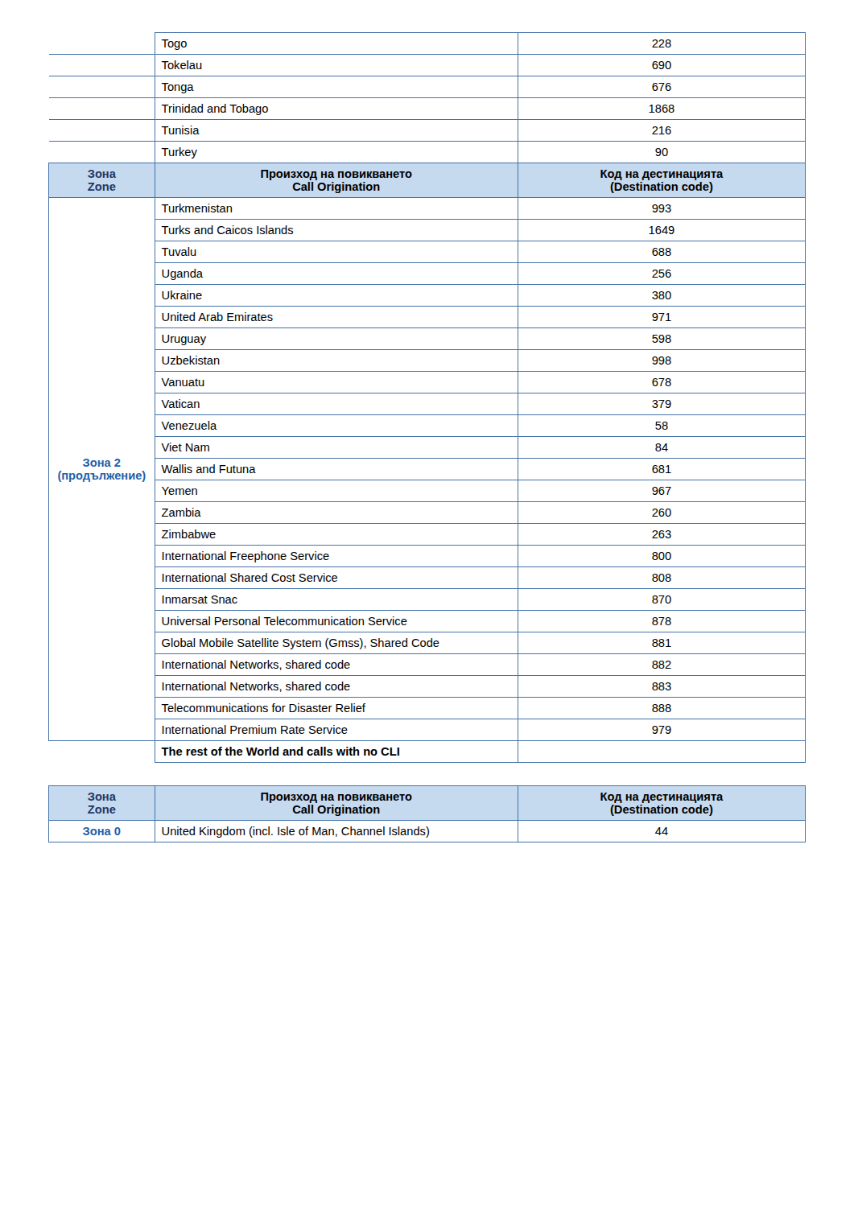| | Togo | 228 |
| | Tokelau | 690 |
| | Tonga | 676 |
| | Trinidad and Tobago | 1868 |
| | Tunisia | 216 |
| | Turkey | 90 |
| Зона Zone | Произход на повикването Call Origination | Код на дестинацията (Destination code) |
| Зона 2 (продължение) | Turkmenistan | 993 |
| Turks and Caicos Islands | 1649 |
| Tuvalu | 688 |
| Uganda | 256 |
| Ukraine | 380 |
| United Arab Emirates | 971 |
| Uruguay | 598 |
| Uzbekistan | 998 |
| Vanuatu | 678 |
| Vatican | 379 |
| Venezuela | 58 |
| Viet Nam | 84 |
| Wallis and Futuna | 681 |
| Yemen | 967 |
| Zambia | 260 |
| Zimbabwe | 263 |
| International Freephone Service | 800 |
| International Shared Cost Service | 808 |
| Inmarsat Snac | 870 |
| Universal Personal Telecommunication Service | 878 |
| Global Mobile Satellite System (Gmss), Shared Code | 881 |
| International Networks, shared code | 882 |
| International Networks, shared code | 883 |
| Telecommunications for Disaster Relief | 888 |
| International Premium Rate Service | 979 |
| | The rest of the World and calls with no CLI | |
| Зона Zone | Произход на повикването Call Origination | Код на дестинацията (Destination code) |
| Зона 0 | United Kingdom (incl. Isle of Man, Channel Islands) | 44 |